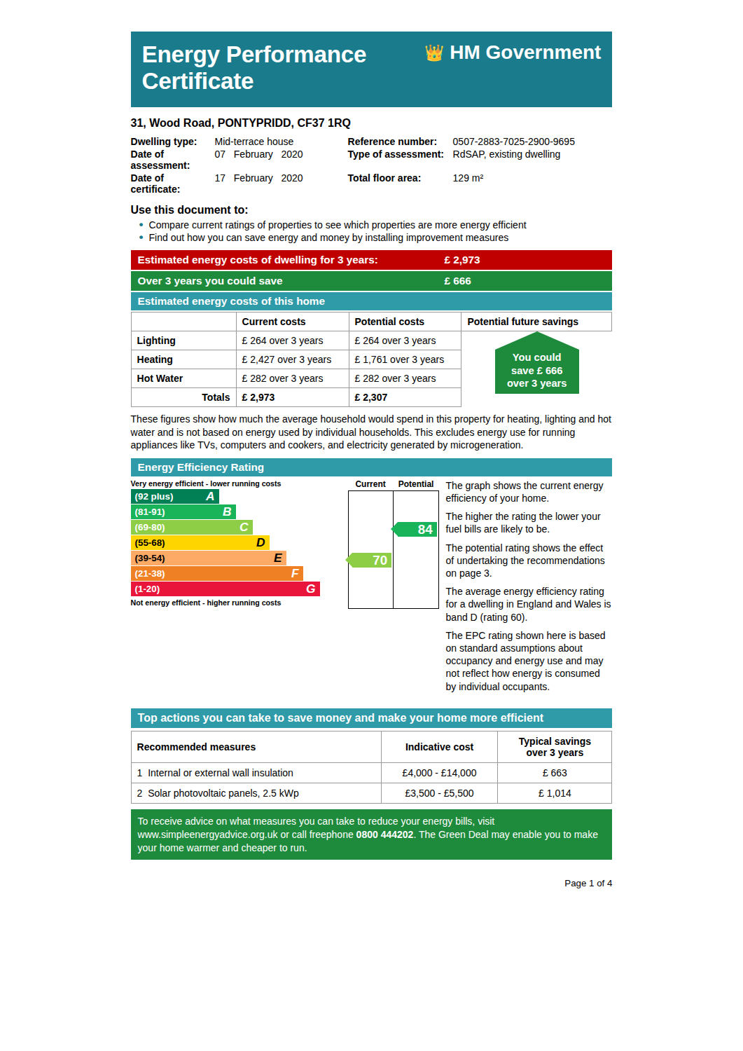Energy Performance Certificate
👑HM Government
31, Wood Road, PONTYPRIDD, CF37 1RQ
| Dwelling type: | Mid-terrace house | Reference number: | 0507-2883-7025-2900-9695 |
| Date of assessment: | 07 February 2020 | Type of assessment: | RdSAP, existing dwelling |
| Date of certificate: | 17 February 2020 | Total floor area: | 129 m² |
Use this document to:
Compare current ratings of properties to see which properties are more energy efficient
Find out how you can save energy and money by installing improvement measures
Estimated energy costs of dwelling for 3 years: £ 2,973
Over 3 years you could save £ 666
Estimated energy costs of this home
| | Current costs | Potential costs | Potential future savings |
| --- | --- | --- | --- |
| Lighting | £ 264 over 3 years | £ 264 over 3 years | You could save £ 666 over 3 years |
| Heating | £ 2,427 over 3 years | £ 1,761 over 3 years |
| Hot Water | £ 282 over 3 years | £ 282 over 3 years |
| Totals | £ 2,973 | £ 2,307 |
These figures show how much the average household would spend in this property for heating, lighting and hot water and is not based on energy used by individual households. This excludes energy use for running appliances like TVs, computers and cookers, and electricity generated by microgeneration.
Energy Efficiency Rating
Very energy efficient - lower running costs
| (92 plus) A |
| (81-91) B |
| (69-80) C |
| (55-68) D |
| (39-54) E |
| (21-38) F |
| (1-20) G |
Not energy efficient - higher running costs
Current
Potential
70
84
The graph shows the current energy efficiency of your home.
The higher the rating the lower your fuel bills are likely to be.
The potential rating shows the effect of undertaking the recommendations on page 3.
The average energy efficiency rating for a dwelling in England and Wales is band D (rating 60).
The EPC rating shown here is based on standard assumptions about occupancy and energy use and may not reflect how energy is consumed by individual occupants.
Top actions you can take to save money and make your home more efficient
| Recommended measures | Indicative cost | Typical savings over 3 years |
| --- | --- | --- |
| 1 Internal or external wall insulation | £4,000 - £14,000 | £ 663 |
| 2 Solar photovoltaic panels, 2.5 kWp | £3,500 - £5,500 | £ 1,014 |
To receive advice on what measures you can take to reduce your energy bills, visit www.simpleenergyadvice.org.uk or call freephone 0800 444202. The Green Deal may enable you to make your home warmer and cheaper to run.
Page 1 of 4